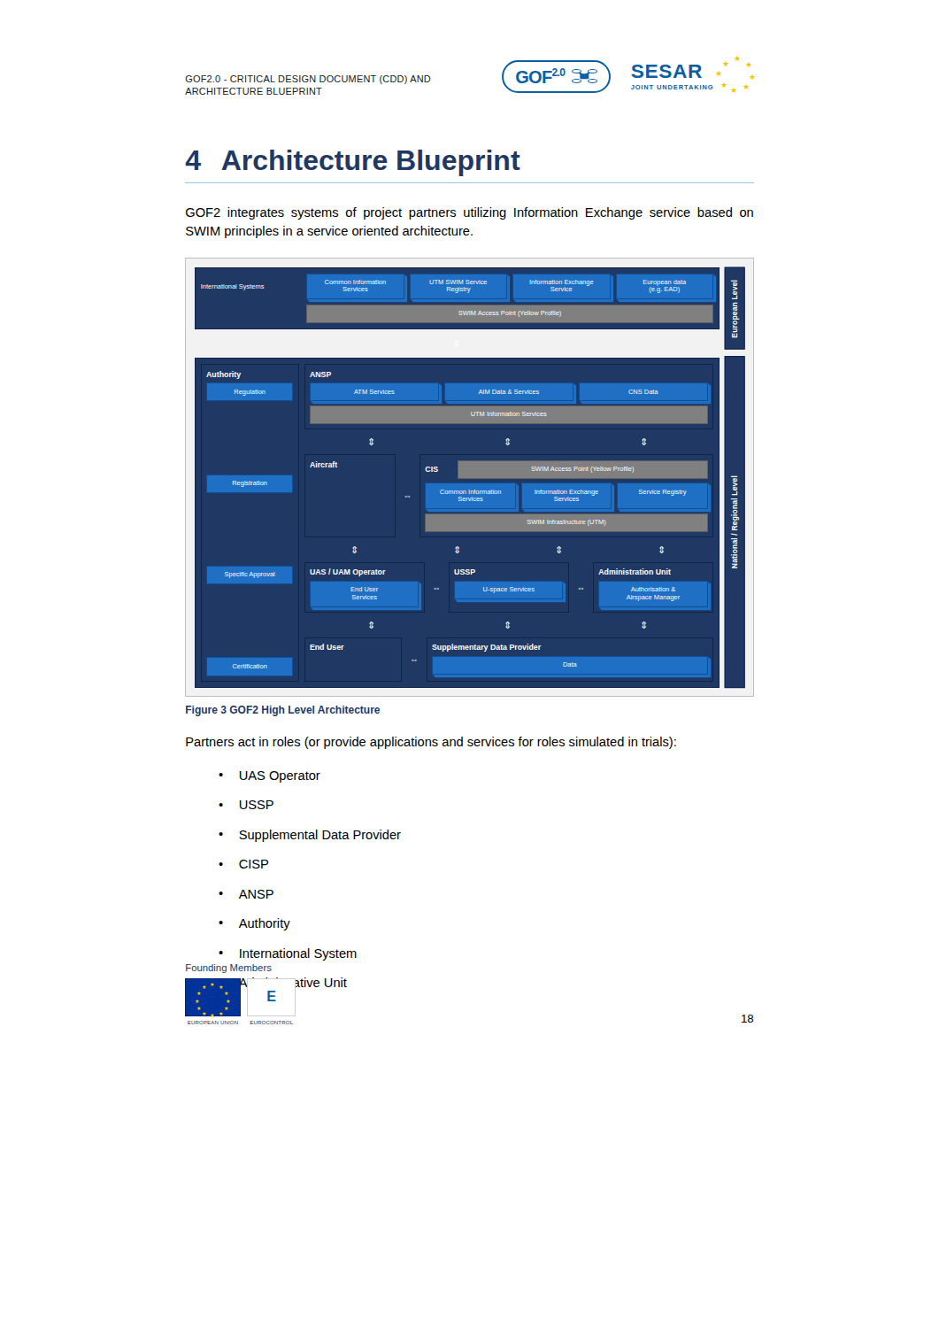GOF2.0 - Critical Design Document (CDD) and Architecture Blueprint
GOF2.0
SESAR
JOINT UNDERTAKING
★★★★ ★★★★
4 Architecture Blueprint
GOF2 integrates systems of project partners utilizing Information Exchange service based on SWIM principles in a service oriented architecture.
International Systems
Common Information
Services
UTM SWIM Service
Registry
Information Exchange
Service
European data
(e.g. EAD)
SWIM Access Point (Yellow Profile)
⇕
Authority
Regulation
Registration
Specific Approval
Certification
ANSP
ATM Services
AIM Data & Services
CNS Data
UTM Information Services
⇕ ⇕ ⇕
Aircraft
⇔
CIS
SWIM Access Point (Yellow Profile)
Common Information
Services
Information Exchange
Services
Service Registry
SWIM Infrastructure (UTM)
⇕ ⇕ ⇕ ⇕
UAS / UAM Operator
End User
Services
⇔
USSP
U-space Services
⇔
Administration Unit
Authorisation &
Airspace Manager
⇕ ⇕ ⇕
End User
⇔
Supplementary Data Provider
Data
European Level
National / Regional Level
Figure 3 GOF2 High Level Architecture
Partners act in roles (or provide applications and services for roles simulated in trials):
UAS Operator
USSP
Supplemental Data Provider
CISP
ANSP
Authority
International System
Administrative Unit
Founding Members
★ ★ ★ ★ ★ ★ ★ ★ ★ ★ ★ ★
EUROPEAN UNION
E
EUROCONTROL
18